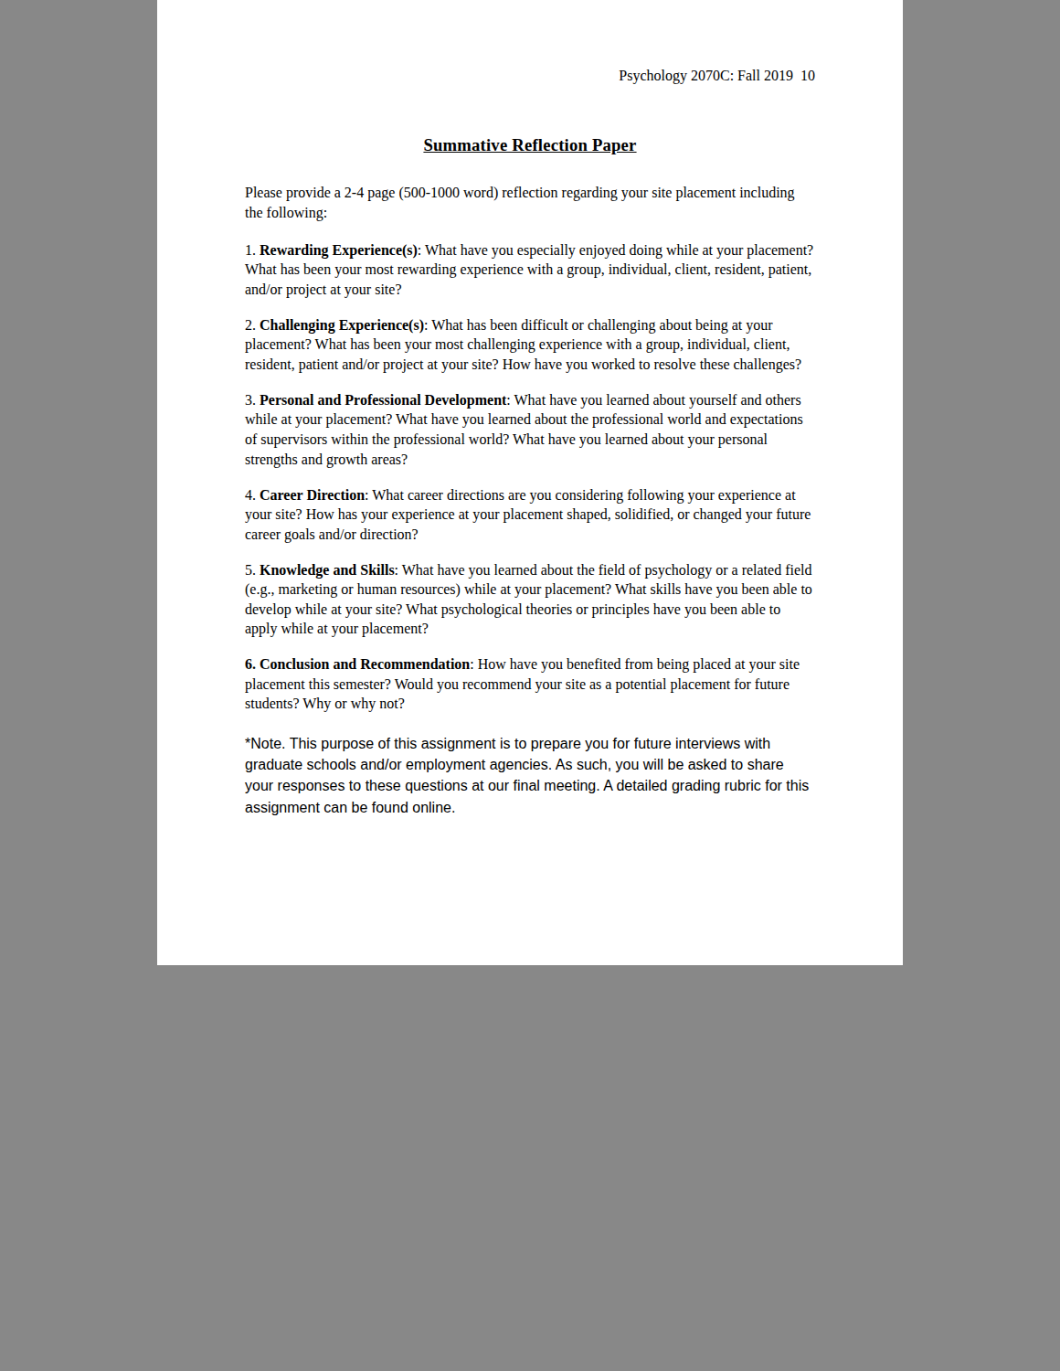Psychology 2070C: Fall 2019 10
Summative Reflection Paper
Please provide a 2-4 page (500-1000 word) reflection regarding your site placement including the following:
1. Rewarding Experience(s): What have you especially enjoyed doing while at your placement? What has been your most rewarding experience with a group, individual, client, resident, patient, and/or project at your site?
2. Challenging Experience(s): What has been difficult or challenging about being at your placement? What has been your most challenging experience with a group, individual, client, resident, patient and/or project at your site? How have you worked to resolve these challenges?
3. Personal and Professional Development: What have you learned about yourself and others while at your placement? What have you learned about the professional world and expectations of supervisors within the professional world? What have you learned about your personal strengths and growth areas?
4. Career Direction: What career directions are you considering following your experience at your site? How has your experience at your placement shaped, solidified, or changed your future career goals and/or direction?
5. Knowledge and Skills: What have you learned about the field of psychology or a related field (e.g., marketing or human resources) while at your placement? What skills have you been able to develop while at your site? What psychological theories or principles have you been able to apply while at your placement?
6. Conclusion and Recommendation: How have you benefited from being placed at your site placement this semester? Would you recommend your site as a potential placement for future students? Why or why not?
*Note. This purpose of this assignment is to prepare you for future interviews with graduate schools and/or employment agencies. As such, you will be asked to share your responses to these questions at our final meeting. A detailed grading rubric for this assignment can be found online.